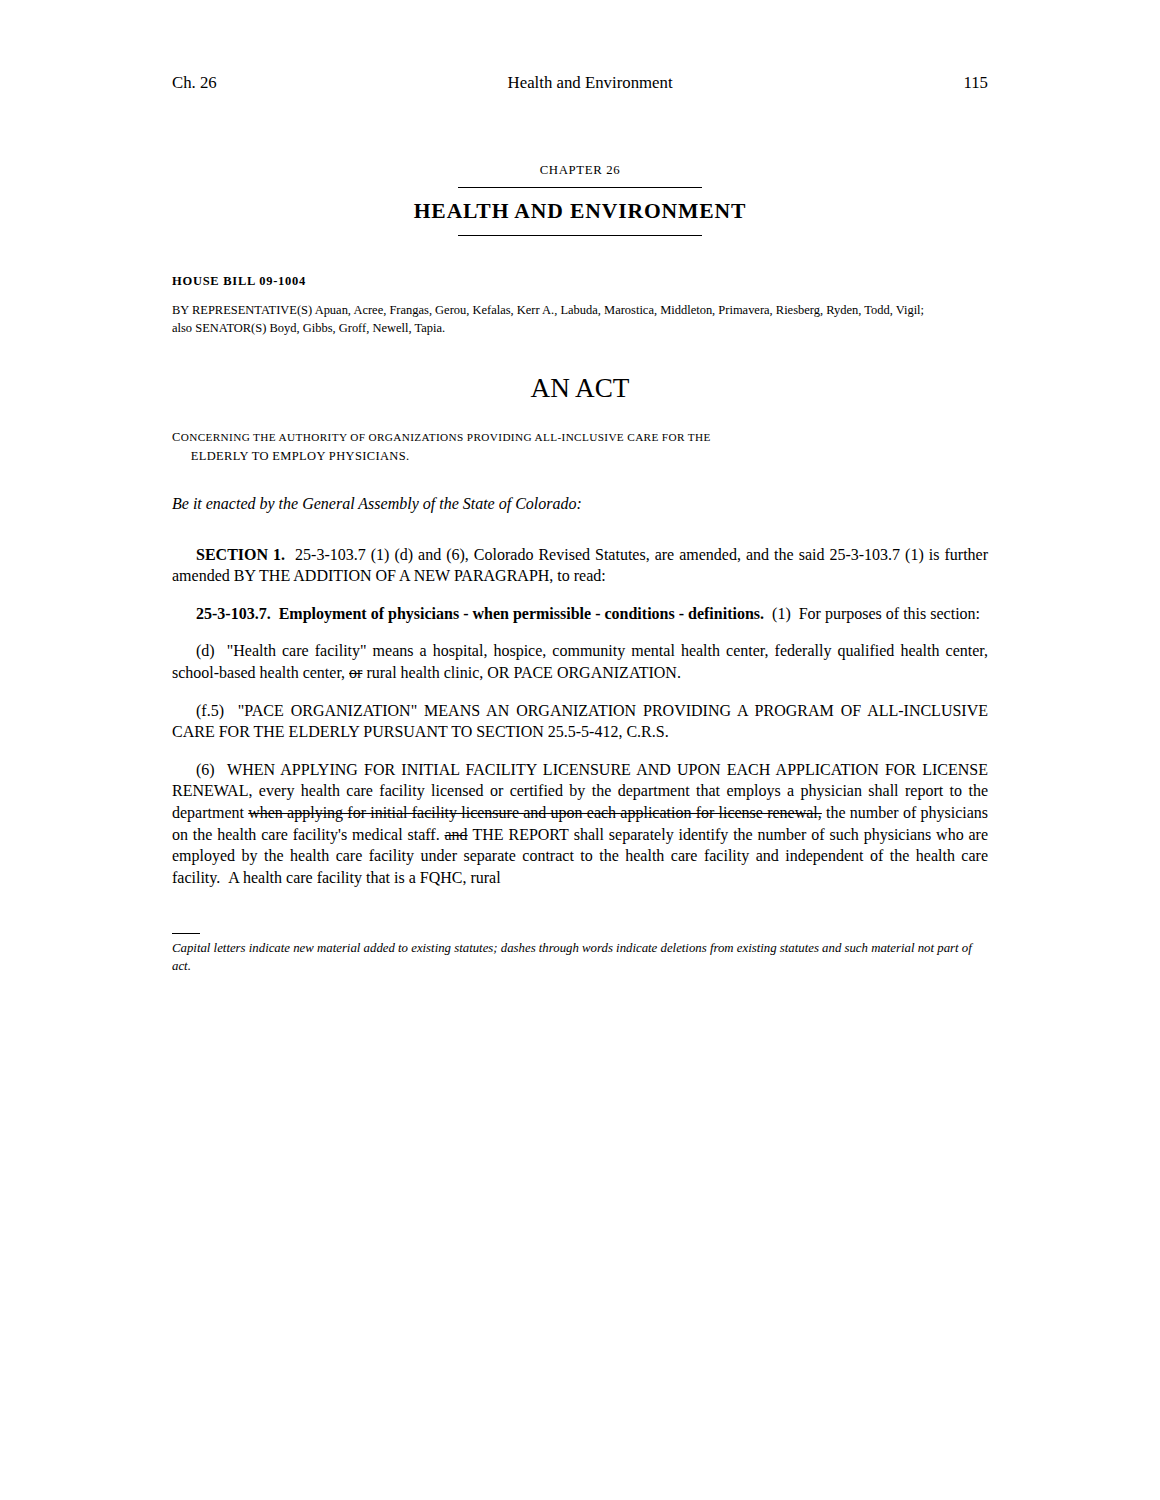Ch. 26
Health and Environment
115
CHAPTER 26
HEALTH AND ENVIRONMENT
HOUSE BILL 09-1004
BY REPRESENTATIVE(S) Apuan, Acree, Frangas, Gerou, Kefalas, Kerr A., Labuda, Marostica, Middleton, Primavera, Riesberg, Ryden, Todd, Vigil;
also SENATOR(S) Boyd, Gibbs, Groff, Newell, Tapia.
AN ACT
CONCERNING THE AUTHORITY OF ORGANIZATIONS PROVIDING ALL-INCLUSIVE CARE FOR THE ELDERLY TO EMPLOY PHYSICIANS.
Be it enacted by the General Assembly of the State of Colorado:
SECTION 1. 25-3-103.7 (1) (d) and (6), Colorado Revised Statutes, are amended, and the said 25-3-103.7 (1) is further amended BY THE ADDITION OF A NEW PARAGRAPH, to read:
25-3-103.7. Employment of physicians - when permissible - conditions - definitions. (1) For purposes of this section:
(d) "Health care facility" means a hospital, hospice, community mental health center, federally qualified health center, school-based health center, or rural health clinic, OR PACE ORGANIZATION.
(f.5) "PACE ORGANIZATION" MEANS AN ORGANIZATION PROVIDING A PROGRAM OF ALL-INCLUSIVE CARE FOR THE ELDERLY PURSUANT TO SECTION 25.5-5-412, C.R.S.
(6) WHEN APPLYING FOR INITIAL FACILITY LICENSURE AND UPON EACH APPLICATION FOR LICENSE RENEWAL, every health care facility licensed or certified by the department that employs a physician shall report to the department when applying for initial facility licensure and upon each application for license renewal, the number of physicians on the health care facility's medical staff. and THE REPORT shall separately identify the number of such physicians who are employed by the health care facility under separate contract to the health care facility and independent of the health care facility. A health care facility that is a FQHC, rural
Capital letters indicate new material added to existing statutes; dashes through words indicate deletions from existing statutes and such material not part of act.